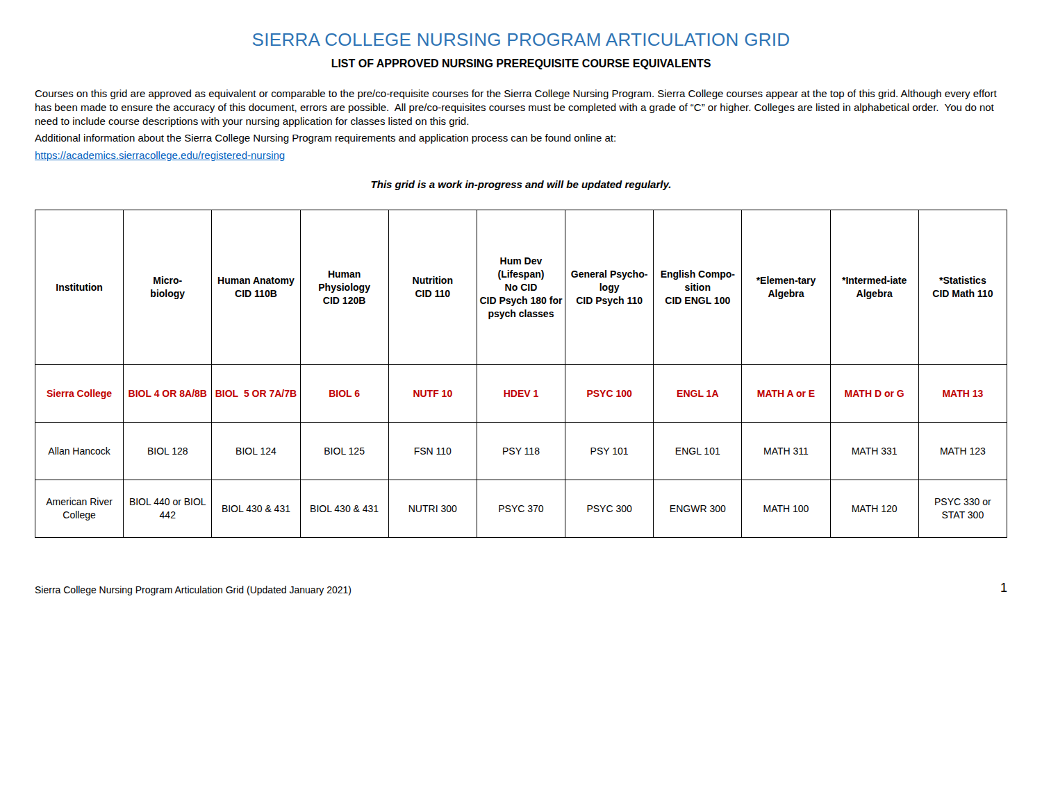SIERRA COLLEGE NURSING PROGRAM ARTICULATION GRID
LIST OF APPROVED NURSING PREREQUISITE COURSE EQUIVALENTS
Courses on this grid are approved as equivalent or comparable to the pre/co-requisite courses for the Sierra College Nursing Program. Sierra College courses appear at the top of this grid. Although every effort has been made to ensure the accuracy of this document, errors are possible. All pre/co-requisites courses must be completed with a grade of “C” or higher. Colleges are listed in alphabetical order. You do not need to include course descriptions with your nursing application for classes listed on this grid.
Additional information about the Sierra College Nursing Program requirements and application process can be found online at:
https://academics.sierracollege.edu/registered-nursing
This grid is a work in-progress and will be updated regularly.
| Institution | Micro- biology | Human Anatomy CID 110B | Human Physiology CID 120B | Nutrition CID 110 | Hum Dev (Lifespan) No CID CID Psych 180 for psych classes | General Psycho-logy CID Psych 110 | English Compo-sition CID ENGL 100 | *Elemen-tary Algebra | *Intermed-iate Algebra | *Statistics CID Math 110 |
| --- | --- | --- | --- | --- | --- | --- | --- | --- | --- | --- |
| Sierra College | BIOL 4 OR 8A/8B | BIOL 5 OR 7A/7B | BIOL 6 | NUTF 10 | HDEV 1 | PSYC 100 | ENGL 1A | MATH A or E | MATH D or G | MATH 13 |
| Allan Hancock | BIOL 128 | BIOL 124 | BIOL 125 | FSN 110 | PSY 118 | PSY 101 | ENGL 101 | MATH 311 | MATH 331 | MATH 123 |
| American River College | BIOL 440 or BIOL 442 | BIOL 430 & 431 | BIOL 430 & 431 | NUTRI 300 | PSYC 370 | PSYC 300 | ENGWR 300 | MATH 100 | MATH 120 | PSYC 330 or STAT 300 |
Sierra College Nursing Program Articulation Grid (Updated January 2021) 1